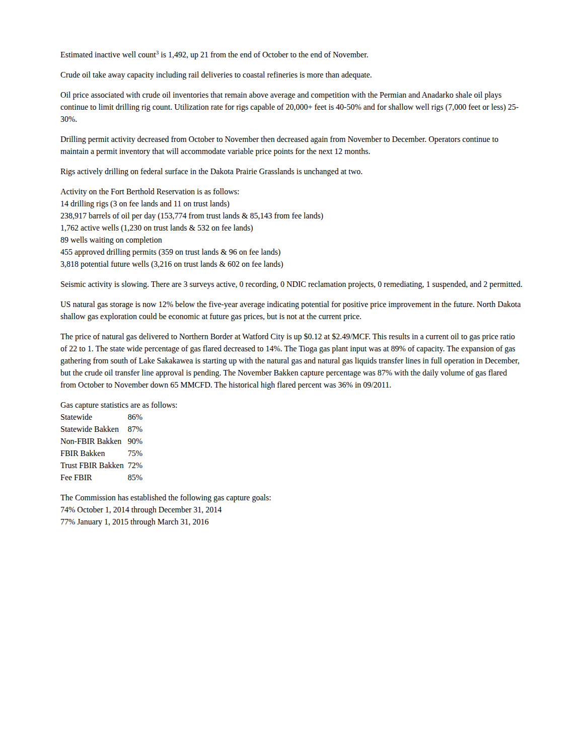Estimated inactive well count3 is 1,492, up 21 from the end of October to the end of November.
Crude oil take away capacity including rail deliveries to coastal refineries is more than adequate.
Oil price associated with crude oil inventories that remain above average and competition with the Permian and Anadarko shale oil plays continue to limit drilling rig count. Utilization rate for rigs capable of 20,000+ feet is 40-50% and for shallow well rigs (7,000 feet or less) 25-30%.
Drilling permit activity decreased from October to November then decreased again from November to December. Operators continue to maintain a permit inventory that will accommodate variable price points for the next 12 months.
Rigs actively drilling on federal surface in the Dakota Prairie Grasslands is unchanged at two.
Activity on the Fort Berthold Reservation is as follows:
14 drilling rigs (3 on fee lands and 11 on trust lands)
238,917 barrels of oil per day (153,774 from trust lands & 85,143 from fee lands)
1,762 active wells (1,230 on trust lands & 532 on fee lands)
89 wells waiting on completion
455 approved drilling permits (359 on trust lands & 96 on fee lands)
3,818 potential future wells (3,216 on trust lands & 602 on fee lands)
Seismic activity is slowing. There are 3 surveys active, 0 recording, 0 NDIC reclamation projects, 0 remediating, 1 suspended, and 2 permitted.
US natural gas storage is now 12% below the five-year average indicating potential for positive price improvement in the future. North Dakota shallow gas exploration could be economic at future gas prices, but is not at the current price.
The price of natural gas delivered to Northern Border at Watford City is up $0.12 at $2.49/MCF. This results in a current oil to gas price ratio of 22 to 1. The state wide percentage of gas flared decreased to 14%. The Tioga gas plant input was at 89% of capacity. The expansion of gas gathering from south of Lake Sakakawea is starting up with the natural gas and natural gas liquids transfer lines in full operation in December, but the crude oil transfer line approval is pending. The November Bakken capture percentage was 87% with the daily volume of gas flared from October to November down 65 MMCFD. The historical high flared percent was 36% in 09/2011.
Gas capture statistics are as follows:
| Statewide | 86% |
| Statewide Bakken | 87% |
| Non-FBIR Bakken | 90% |
| FBIR Bakken | 75% |
| Trust FBIR Bakken | 72% |
| Fee FBIR | 85% |
The Commission has established the following gas capture goals:
74% October 1, 2014 through December 31, 2014
77% January 1, 2015 through March 31, 2016